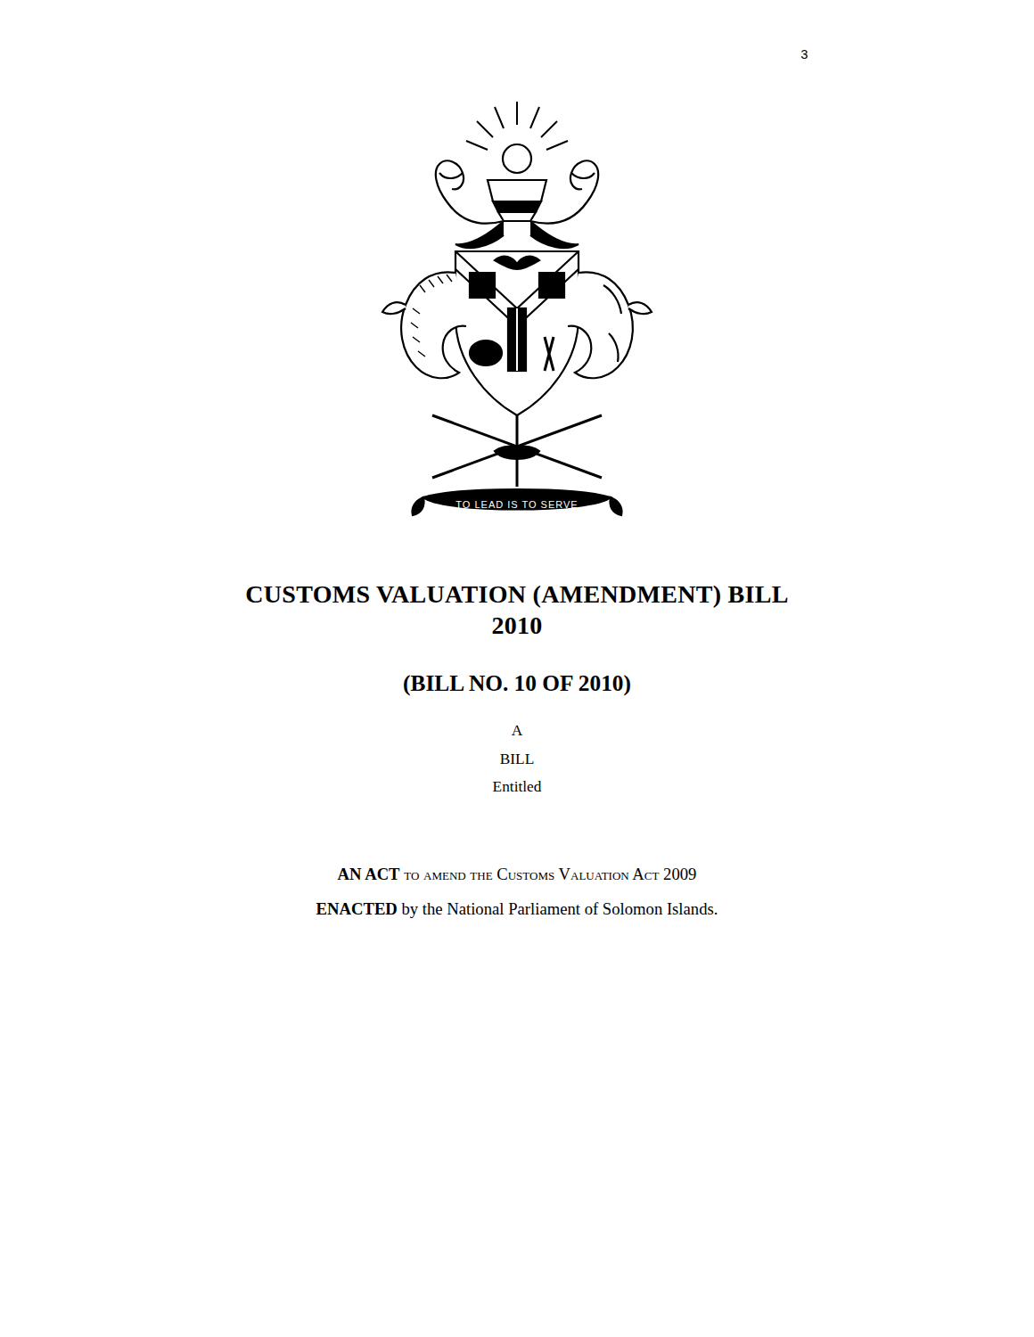3
Coat of arms of Solomon Islands TO LEAD IS TO SERVE
CUSTOMS VALUATION (AMENDMENT) BILL 2010
(BILL NO. 10 OF 2010)
A
BILL
Entitled
AN ACT to amend the Customs Valuation Act 2009
ENACTED by the National Parliament of Solomon Islands.